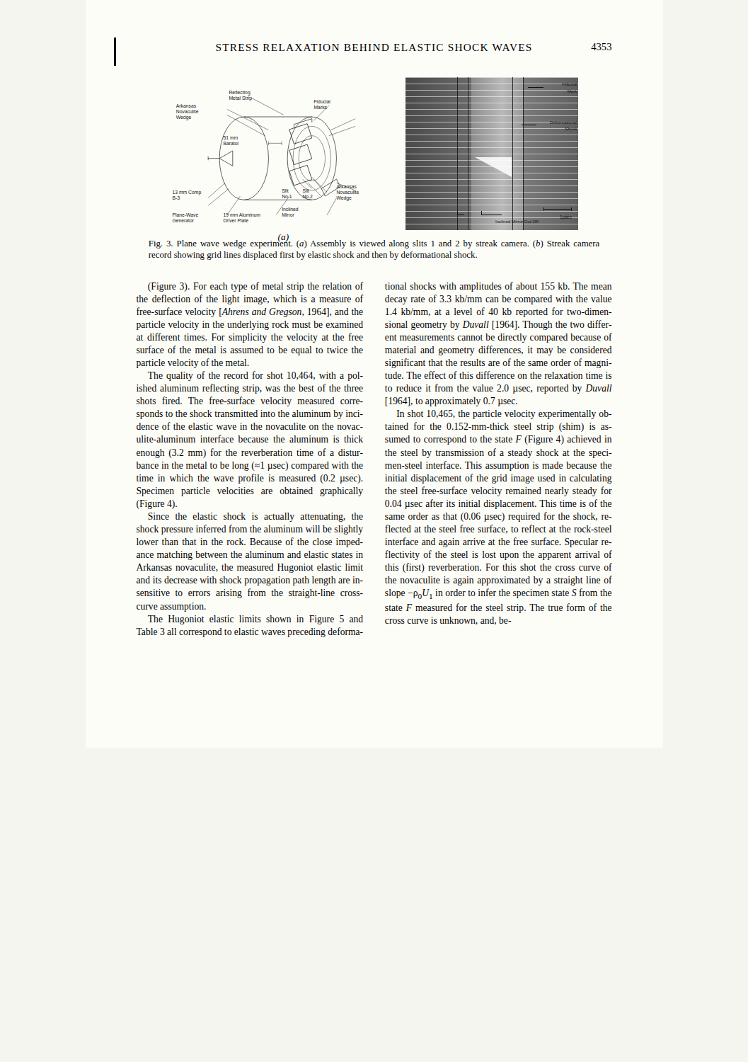STRESS RELAXATION BEHIND ELASTIC SHOCK WAVES 4353
Reflecting Metal Strip Arkansas Novaculite Wedge Fiducial Marks 51 mm Baratol Slit No.1 Slit No.2 13 mm Comp B-3 Plane-Wave Generator 19 mm Aluminum Driver Plate Inclined Mirror Arkansas Novaculite Wedge
(a)
Slit
No.1 Slit
No.2 Elastic Shock
Fiducial
Mark
Deformational
Shock
Inclined Mirror Cut-Off
1µsec
(b)
Fig. 3. Plane wave wedge experiment. (a) Assembly is viewed along slits 1 and 2 by streak camera. (b) Streak camera record showing grid lines displaced first by elastic shock and then by deformational shock.
(Figure 3). For each type of metal strip the relation of the deflection of the light image, which is a measure of free-surface velocity [Ahrens and Gregson, 1964], and the particle velocity in the underlying rock must be examined at different times. For simplicity the velocity at the free surface of the metal is assumed to be equal to twice the particle velocity of the metal.
The quality of the record for shot 10,464, with a polished aluminum reflecting strip, was the best of the three shots fired. The free-surface velocity measured corresponds to the shock transmitted into the aluminum by incidence of the elastic wave in the novaculite on the novaculite-aluminum interface because the aluminum is thick enough (3.2 mm) for the reverberation time of a disturbance in the metal to be long (≈1 µsec) compared with the time in which the wave profile is measured (0.2 µsec). Specimen particle velocities are obtained graphically (Figure 4).
Since the elastic shock is actually attenuating, the shock pressure inferred from the aluminum will be slightly lower than that in the rock. Because of the close impedance matching between the aluminum and elastic states in Arkansas novaculite, the measured Hugoniot elastic limit and its decrease with shock propagation path length are insensitive to errors arising from the straight-line cross-curve assumption.
The Hugoniot elastic limits shown in Figure 5 and Table 3 all correspond to elastic waves preceding deformational shocks with amplitudes of about 155 kb. The mean decay rate of 3.3 kb/mm can be compared with the value 1.4 kb/mm, at a level of 40 kb reported for two-dimensional geometry by Duvall [1964]. Though the two different measurements cannot be directly compared because of material and geometry differences, it may be considered significant that the results are of the same order of magnitude. The effect of this difference on the relaxation time is to reduce it from the value 2.0 µsec, reported by Duvall [1964], to approximately 0.7 µsec.
In shot 10,465, the particle velocity experimentally obtained for the 0.152-mm-thick steel strip (shim) is assumed to correspond to the state F (Figure 4) achieved in the steel by transmission of a steady shock at the specimen-steel interface. This assumption is made because the initial displacement of the grid image used in calculating the steel free-surface velocity remained nearly steady for 0.04 µsec after its initial displacement. This time is of the same order as that (0.06 µsec) required for the shock, reflected at the steel free surface, to reflect at the rock-steel interface and again arrive at the free surface. Specular reflectivity of the steel is lost upon the apparent arrival of this (first) reverberation. For this shot the cross curve of the novaculite is again approximated by a straight line of slope −ρ0U1 in order to infer the specimen state S from the state F measured for the steel strip. The true form of the cross curve is unknown, and, be-